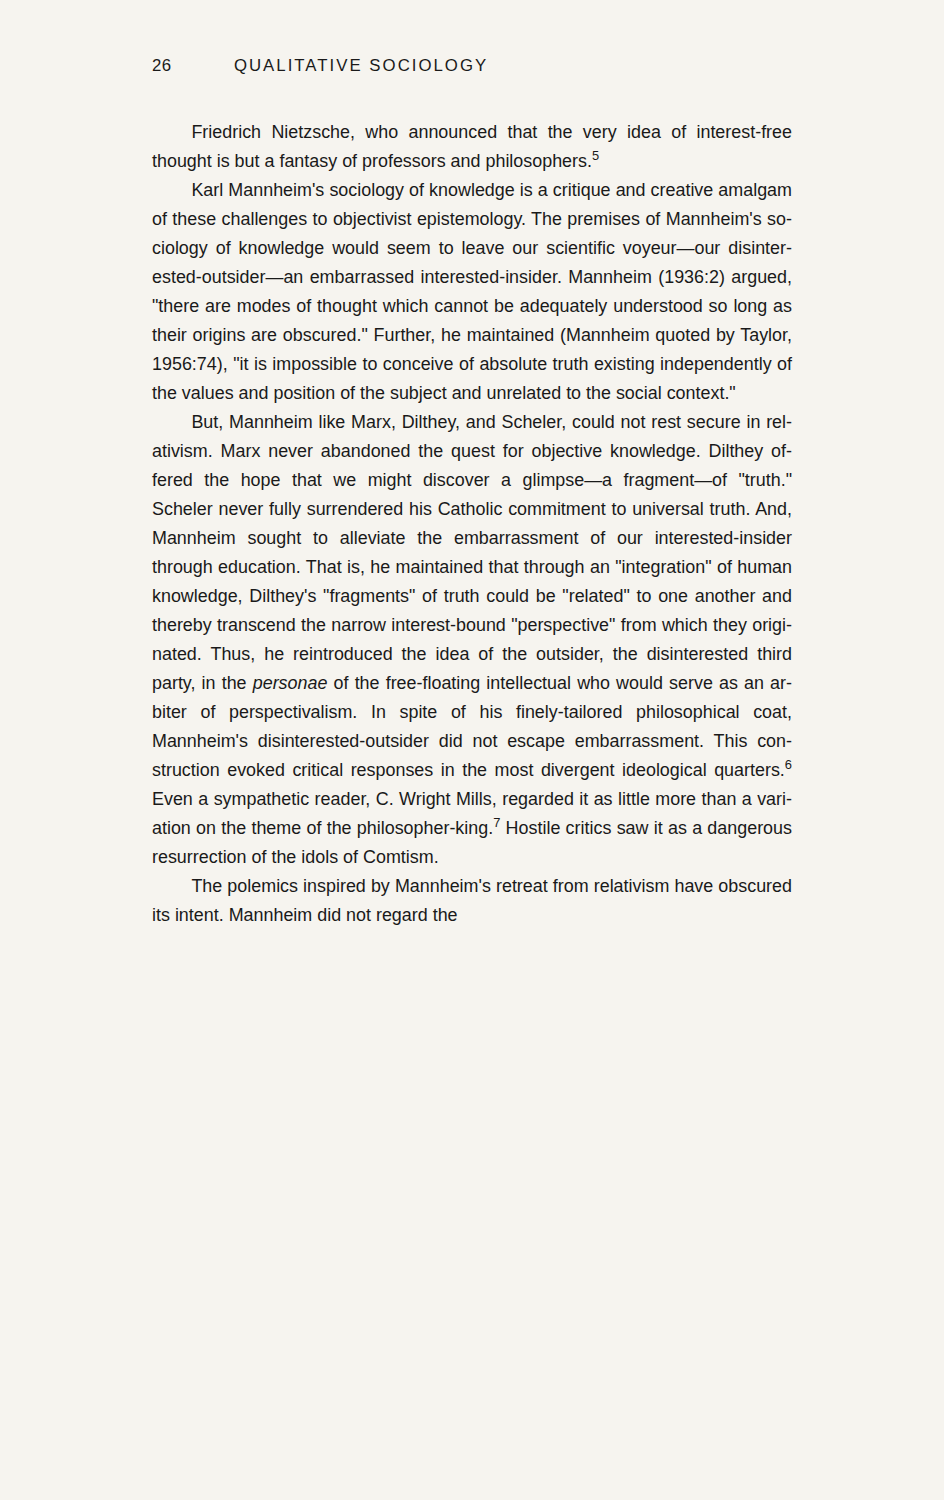26
Qualitative Sociology
Friedrich Nietzsche, who announced that the very idea of interest-free thought is but a fantasy of professors and philosophers.5
Karl Mannheim's sociology of knowledge is a critique and creative amalgam of these challenges to objectivist epistemology. The premises of Mannheim's sociology of knowledge would seem to leave our scientific voyeur—our disinterested-outsider—an embarrassed interested-insider. Mannheim (1936:2) argued, "there are modes of thought which cannot be adequately understood so long as their origins are obscured." Further, he maintained (Mannheim quoted by Taylor, 1956:74), "it is impossible to conceive of absolute truth existing independently of the values and position of the subject and unrelated to the social context."
But, Mannheim like Marx, Dilthey, and Scheler, could not rest secure in relativism. Marx never abandoned the quest for objective knowledge. Dilthey offered the hope that we might discover a glimpse—a fragment—of "truth." Scheler never fully surrendered his Catholic commitment to universal truth. And, Mannheim sought to alleviate the embarrassment of our interested-insider through education. That is, he maintained that through an "integration" of human knowledge, Dilthey's "fragments" of truth could be "related" to one another and thereby transcend the narrow interest-bound "perspective" from which they originated. Thus, he reintroduced the idea of the outsider, the disinterested third party, in the personae of the free-floating intellectual who would serve as an arbiter of perspectivalism. In spite of his finely-tailored philosophical coat, Mannheim's disinterested-outsider did not escape embarrassment. This construction evoked critical responses in the most divergent ideological quarters.6 Even a sympathetic reader, C. Wright Mills, regarded it as little more than a variation on the theme of the philosopher-king.7 Hostile critics saw it as a dangerous resurrection of the idols of Comtism.
The polemics inspired by Mannheim's retreat from relativism have obscured its intent. Mannheim did not regard the